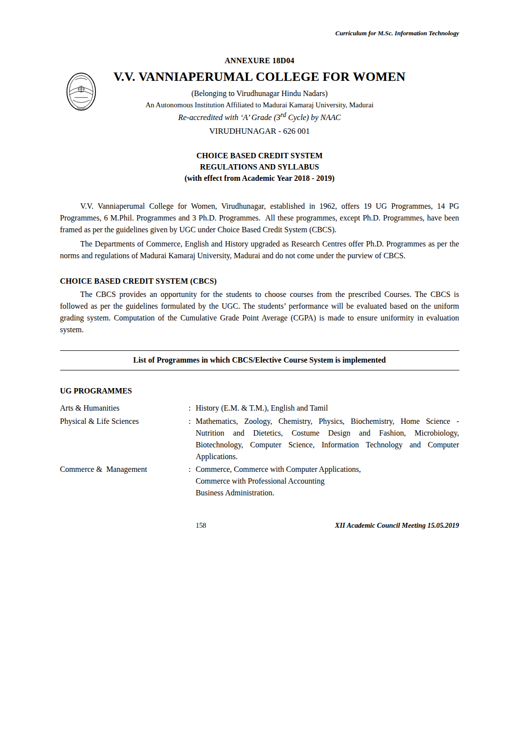Curriculum for M.Sc. Information Technology
ANNEXURE 18D04
V.V. VANNIAPERUMAL COLLEGE FOR WOMEN
(Belonging to Virudhunagar Hindu Nadars)
An Autonomous Institution Affiliated to Madurai Kamaraj University, Madurai
Re-accredited with ‘A’ Grade (3rd Cycle) by NAAC
VIRUDHUNAGAR - 626 001
CHOICE BASED CREDIT SYSTEM
REGULATIONS AND SYLLABUS
(with effect from Academic Year 2018 - 2019)
V.V. Vanniaperumal College for Women, Virudhunagar, established in 1962, offers 19 UG Programmes, 14 PG Programmes, 6 M.Phil. Programmes and 3 Ph.D. Programmes. All these programmes, except Ph.D. Programmes, have been framed as per the guidelines given by UGC under Choice Based Credit System (CBCS).
The Departments of Commerce, English and History upgraded as Research Centres offer Ph.D. Programmes as per the norms and regulations of Madurai Kamaraj University, Madurai and do not come under the purview of CBCS.
CHOICE BASED CREDIT SYSTEM (CBCS)
The CBCS provides an opportunity for the students to choose courses from the prescribed Courses. The CBCS is followed as per the guidelines formulated by the UGC. The students’ performance will be evaluated based on the uniform grading system. Computation of the Cumulative Grade Point Average (CGPA) is made to ensure uniformity in evaluation system.
List of Programmes in which CBCS/Elective Course System is implemented
UG PROGRAMMES
| Arts & Humanities | : | History (E.M. & T.M.), English and Tamil |
| Physical & Life Sciences | : | Mathematics, Zoology, Chemistry, Physics, Biochemistry, Home Science - Nutrition and Dietetics, Costume Design and Fashion, Microbiology, Biotechnology, Computer Science, Information Technology and Computer Applications. |
| Commerce & Management | : | Commerce, Commerce with Computer Applications, Commerce with Professional Accounting Business Administration. |
158 XII Academic Council Meeting 15.05.2019